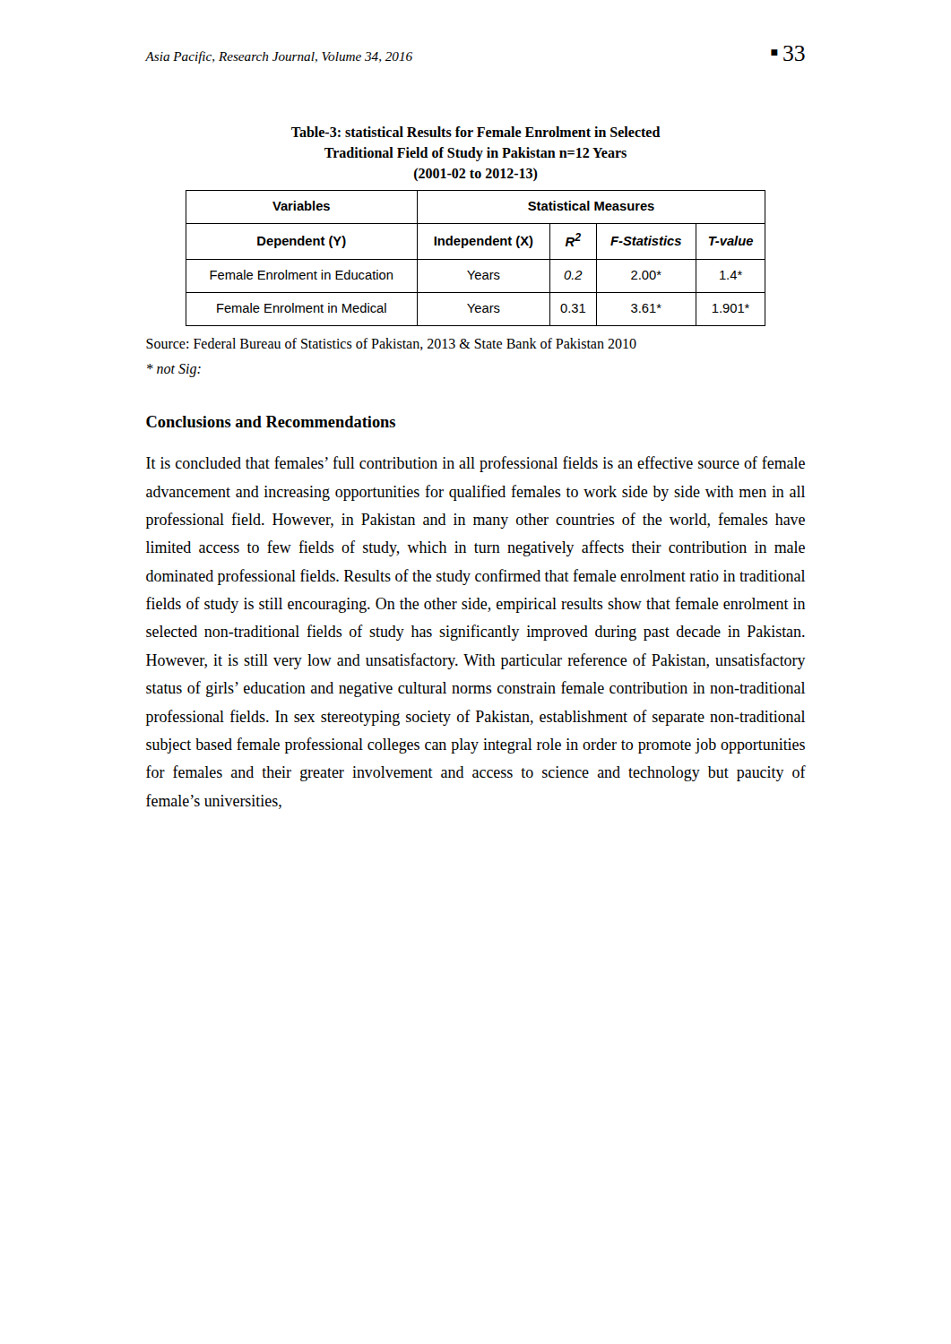Asia Pacific, Research Journal, Volume 34, 2016
■33
Table-3: statistical Results for Female Enrolment in Selected Traditional Field of Study in Pakistan n=12 Years (2001-02 to 2012-13)
| Variables | Statistical Measures |
| --- | --- |
| Dependent (Y) | Independent (X) | R 2 | F-Statistics | T-value |
| Female Enrolment in Education | Years | 0.2 | 2.00* | 1.4* |
| Female Enrolment in Medical | Years | 0.31 | 3.61* | 1.901* |
Source: Federal Bureau of Statistics of Pakistan, 2013 & State Bank of Pakistan 2010
* not Sig:
Conclusions and Recommendations
It is concluded that females’ full contribution in all professional fields is an effective source of female advancement and increasing opportunities for qualified females to work side by side with men in all professional field. However, in Pakistan and in many other countries of the world, females have limited access to few fields of study, which in turn negatively affects their contribution in male dominated professional fields. Results of the study confirmed that female enrolment ratio in traditional fields of study is still encouraging. On the other side, empirical results show that female enrolment in selected non-traditional fields of study has significantly improved during past decade in Pakistan. However, it is still very low and unsatisfactory. With particular reference of Pakistan, unsatisfactory status of girls’ education and negative cultural norms constrain female contribution in non-traditional professional fields. In sex stereotyping society of Pakistan, establishment of separate non-traditional subject based female professional colleges can play integral role in order to promote job opportunities for females and their greater involvement and access to science and technology but paucity of female’s universities,